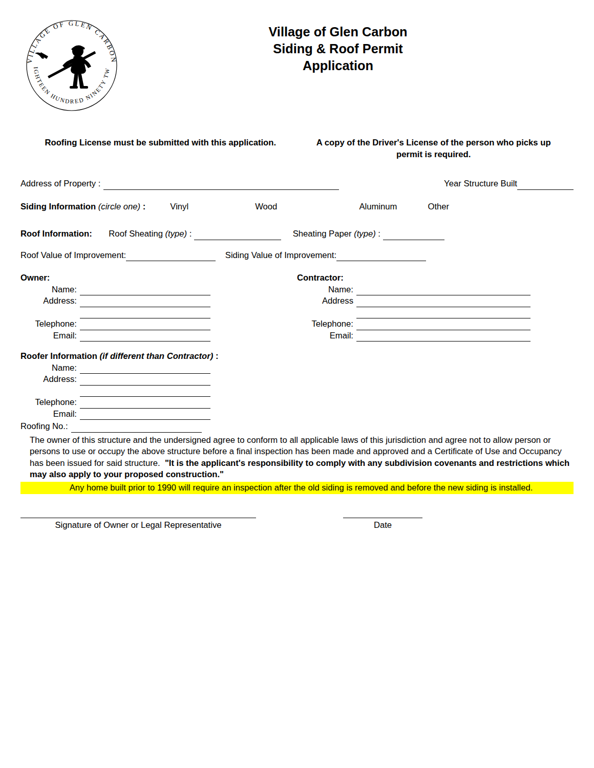VILLAGE OF GLEN CARBON EIGHTEEN HUNDRED NINETY TWO
Village of Glen Carbon
Siding & Roof Permit
Application
Roofing License must be submitted with this application.
A copy of the Driver's License of the person who picks up permit is required.
Address of Property : Year Structure Built
Siding Information (circle one) : Vinyl Wood Aluminum Other
Roof Information: Roof Sheating (type) : Sheating Paper (type) :
Roof Value of Improvement: Siding Value of Improvement:
Owner:
| Name: | |
| Address: | |
| Telephone: | |
| Email: | |
Contractor:
| Name: | |
| Address | |
| Telephone: | |
| Email: | |
Roofer Information (if different than Contractor) :
| Name: | |
| Address: | |
| Telephone: | |
| Email: | |
| Roofing No.: | |
The owner of this structure and the undersigned agree to conform to all applicable laws of this jurisdiction and agree not to allow person or persons to use or occupy the above structure before a final inspection has been made and approved and a Certificate of Use and Occupancy has been issued for said structure. "It is the applicant's responsibility to comply with any subdivision covenants and restrictions which may also apply to your proposed construction."
Any home built prior to 1990 will require an inspection after the old siding is removed and before the new siding is installed.
Signature of Owner or Legal Representative
Date